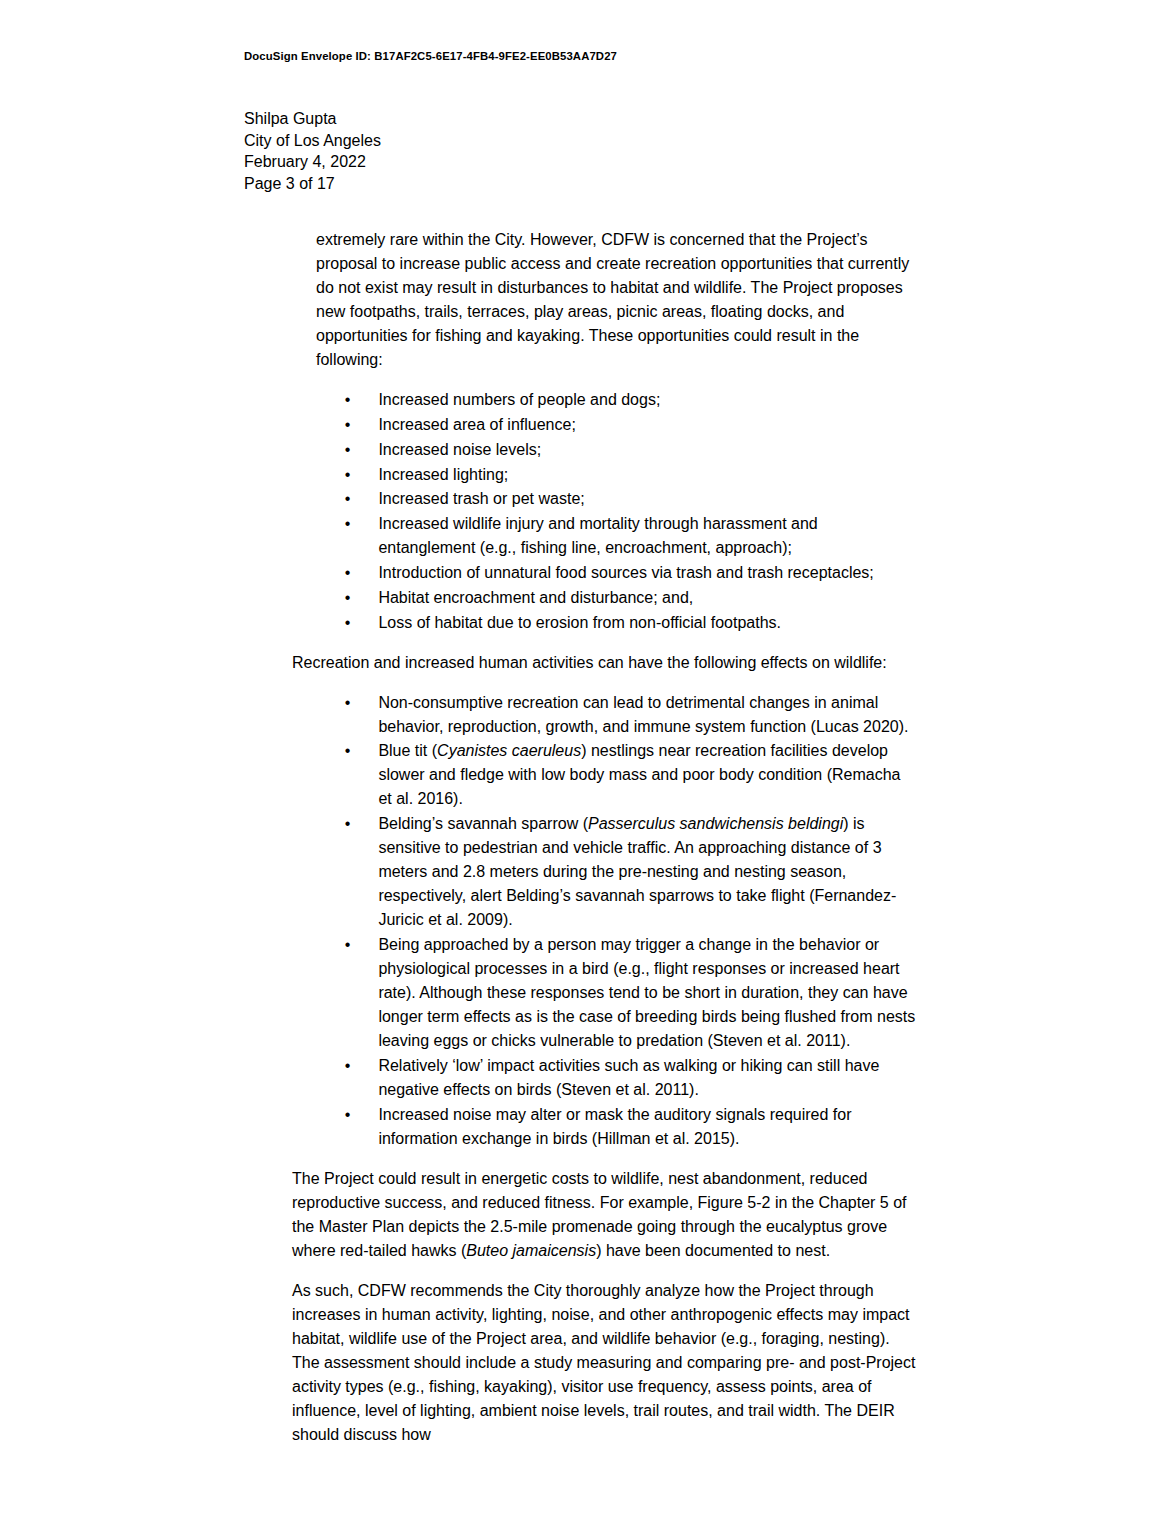DocuSign Envelope ID: B17AF2C5-6E17-4FB4-9FE2-EE0B53AA7D27
Shilpa Gupta
City of Los Angeles
February 4, 2022
Page 3 of 17
extremely rare within the City. However, CDFW is concerned that the Project’s proposal to increase public access and create recreation opportunities that currently do not exist may result in disturbances to habitat and wildlife. The Project proposes new footpaths, trails, terraces, play areas, picnic areas, floating docks, and opportunities for fishing and kayaking. These opportunities could result in the following:
Increased numbers of people and dogs;
Increased area of influence;
Increased noise levels;
Increased lighting;
Increased trash or pet waste;
Increased wildlife injury and mortality through harassment and entanglement (e.g., fishing line, encroachment, approach);
Introduction of unnatural food sources via trash and trash receptacles;
Habitat encroachment and disturbance; and,
Loss of habitat due to erosion from non-official footpaths.
Recreation and increased human activities can have the following effects on wildlife:
Non-consumptive recreation can lead to detrimental changes in animal behavior, reproduction, growth, and immune system function (Lucas 2020).
Blue tit (Cyanistes caeruleus) nestlings near recreation facilities develop slower and fledge with low body mass and poor body condition (Remacha et al. 2016).
Belding’s savannah sparrow (Passerculus sandwichensis beldingi) is sensitive to pedestrian and vehicle traffic. An approaching distance of 3 meters and 2.8 meters during the pre-nesting and nesting season, respectively, alert Belding’s savannah sparrows to take flight (Fernandez-Juricic et al. 2009).
Being approached by a person may trigger a change in the behavior or physiological processes in a bird (e.g., flight responses or increased heart rate). Although these responses tend to be short in duration, they can have longer term effects as is the case of breeding birds being flushed from nests leaving eggs or chicks vulnerable to predation (Steven et al. 2011).
Relatively ‘low’ impact activities such as walking or hiking can still have negative effects on birds (Steven et al. 2011).
Increased noise may alter or mask the auditory signals required for information exchange in birds (Hillman et al. 2015).
The Project could result in energetic costs to wildlife, nest abandonment, reduced reproductive success, and reduced fitness. For example, Figure 5-2 in the Chapter 5 of the Master Plan depicts the 2.5-mile promenade going through the eucalyptus grove where red-tailed hawks (Buteo jamaicensis) have been documented to nest.
As such, CDFW recommends the City thoroughly analyze how the Project through increases in human activity, lighting, noise, and other anthropogenic effects may impact habitat, wildlife use of the Project area, and wildlife behavior (e.g., foraging, nesting). The assessment should include a study measuring and comparing pre- and post-Project activity types (e.g., fishing, kayaking), visitor use frequency, assess points, area of influence, level of lighting, ambient noise levels, trail routes, and trail width. The DEIR should discuss how